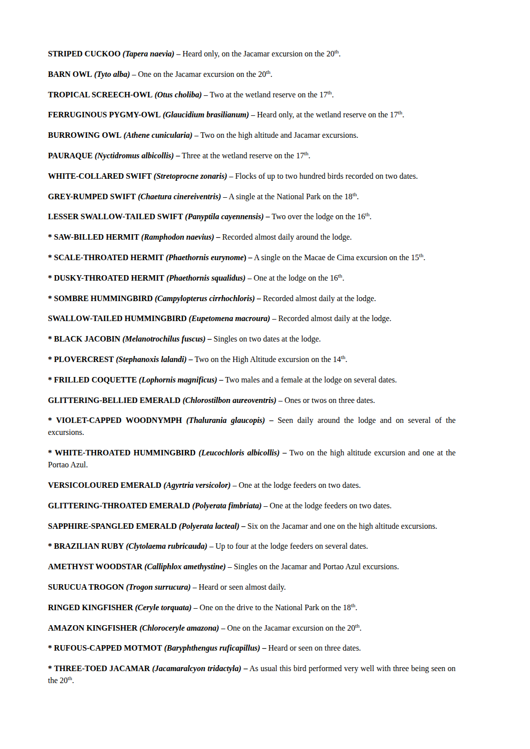STRIPED CUCKOO (Tapera naevia) – Heard only, on the Jacamar excursion on the 20th.
BARN OWL (Tyto alba) – One on the Jacamar excursion on the 20th.
TROPICAL SCREECH-OWL (Otus choliba) – Two at the wetland reserve on the 17th.
FERRUGINOUS PYGMY-OWL (Glaucidium brasilianum) – Heard only, at the wetland reserve on the 17th.
BURROWING OWL (Athene cunicularia) – Two on the high altitude and Jacamar excursions.
PAURAQUE (Nyctidromus albicollis) – Three at the wetland reserve on the 17th.
WHITE-COLLARED SWIFT (Stretoprocne zonaris) – Flocks of up to two hundred birds recorded on two dates.
GREY-RUMPED SWIFT (Chaetura cinereiventris) – A single at the National Park on the 18th.
LESSER SWALLOW-TAILED SWIFT (Panyptila cayennensis) – Two over the lodge on the 16th.
* SAW-BILLED HERMIT (Ramphodon naevius) – Recorded almost daily around the lodge.
* SCALE-THROATED HERMIT (Phaethornis eurynome) – A single on the Macae de Cima excursion on the 15th.
* DUSKY-THROATED HERMIT (Phaethornis squalidus) – One at the lodge on the 16th.
* SOMBRE HUMMINGBIRD (Campylopterus cirrhochloris) – Recorded almost daily at the lodge.
SWALLOW-TAILED HUMMINGBIRD (Eupetomena macroura) – Recorded almost daily at the lodge.
* BLACK JACOBIN (Melanotrochilus fuscus) – Singles on two dates at the lodge.
* PLOVERCREST (Stephanoxis lalandi) – Two on the High Altitude excursion on the 14th.
* FRILLED COQUETTE (Lophornis magnificus) – Two males and a female at the lodge on several dates.
GLITTERING-BELLIED EMERALD (Chlorostilbon aureoventris) – Ones or twos on three dates.
* VIOLET-CAPPED WOODNYMPH (Thalurania glaucopis) – Seen daily around the lodge and on several of the excursions.
* WHITE-THROATED HUMMINGBIRD (Leucochloris albicollis) – Two on the high altitude excursion and one at the Portao Azul.
VERSICOLOURED EMERALD (Agyrtria versicolor) – One at the lodge feeders on two dates.
GLITTERING-THROATED EMERALD (Polyerata fimbriata) – One at the lodge feeders on two dates.
SAPPHIRE-SPANGLED EMERALD (Polyerata lacteal) – Six on the Jacamar and one on the high altitude excursions.
* BRAZILIAN RUBY (Clytolaema rubricauda) – Up to four at the lodge feeders on several dates.
AMETHYST WOODSTAR (Calliphlox amethystine) – Singles on the Jacamar and Portao Azul excursions.
SURUCUA TROGON (Trogon surrucura) – Heard or seen almost daily.
RINGED KINGFISHER (Ceryle torquata) – One on the drive to the National Park on the 18th.
AMAZON KINGFISHER (Chloroceryle amazona) – One on the Jacamar excursion on the 20th.
* RUFOUS-CAPPED MOTMOT (Baryphthengus ruficapillus) – Heard or seen on three dates.
* THREE-TOED JACAMAR (Jacamaralcyon tridactyla) – As usual this bird performed very well with three being seen on the 20th.